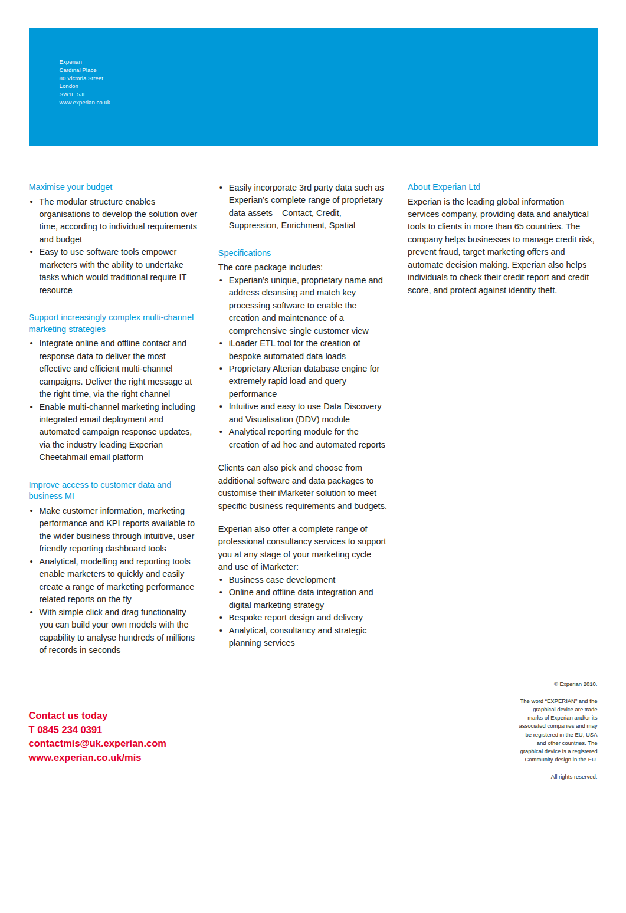Experian
Cardinal Place
80 Victoria Street
London
SW1E 5JL
www.experian.co.uk
Maximise your budget
The modular structure enables organisations to develop the solution over time, according to individual requirements and budget
Easy to use software tools empower marketers with the ability to undertake tasks which would traditional require IT resource
Support increasingly complex multi-channel marketing strategies
Integrate online and offline contact and response data to deliver the most effective and efficient multi-channel campaigns. Deliver the right message at the right time, via the right channel
Enable multi-channel marketing including integrated email deployment and automated campaign response updates, via the industry leading Experian Cheetahmail email platform
Improve access to customer data and business MI
Make customer information, marketing performance and KPI reports available to the wider business through intuitive, user friendly reporting dashboard tools
Analytical, modelling and reporting tools enable marketers to quickly and easily create a range of marketing performance related reports on the fly
With simple click and drag functionality you can build your own models with the capability to analyse hundreds of millions of records in seconds
Easily incorporate 3rd party data such as Experian’s complete range of proprietary data assets – Contact, Credit, Suppression, Enrichment, Spatial
Specifications
The core package includes:
Experian’s unique, proprietary name and address cleansing and match key processing software to enable the creation and maintenance of a comprehensive single customer view
iLoader ETL tool for the creation of bespoke automated data loads
Proprietary Alterian database engine for extremely rapid load and query performance
Intuitive and easy to use Data Discovery and Visualisation (DDV) module
Analytical reporting module for the creation of ad hoc and automated reports
Clients can also pick and choose from additional software and data packages to customise their iMarketer solution to meet specific business requirements and budgets.
Experian also offer a complete range of professional consultancy services to support you at any stage of your marketing cycle and use of iMarketer:
Business case development
Online and offline data integration and digital marketing strategy
Bespoke report design and delivery
Analytical, consultancy and strategic planning services
About Experian Ltd
Experian is the leading global information services company, providing data and analytical tools to clients in more than 65 countries. The company helps businesses to manage credit risk, prevent fraud, target marketing offers and automate decision making. Experian also helps individuals to check their credit report and credit score, and protect against identity theft.
Contact us today
T 0845 234 0391
contactmis@uk.experian.com
www.experian.co.uk/mis
© Experian 2010.
The word “EXPERIAN” and the graphical device are trade marks of Experian and/or its associated companies and may be registered in the EU, USA and other countries. The graphical device is a registered Community design in the EU.
All rights reserved.